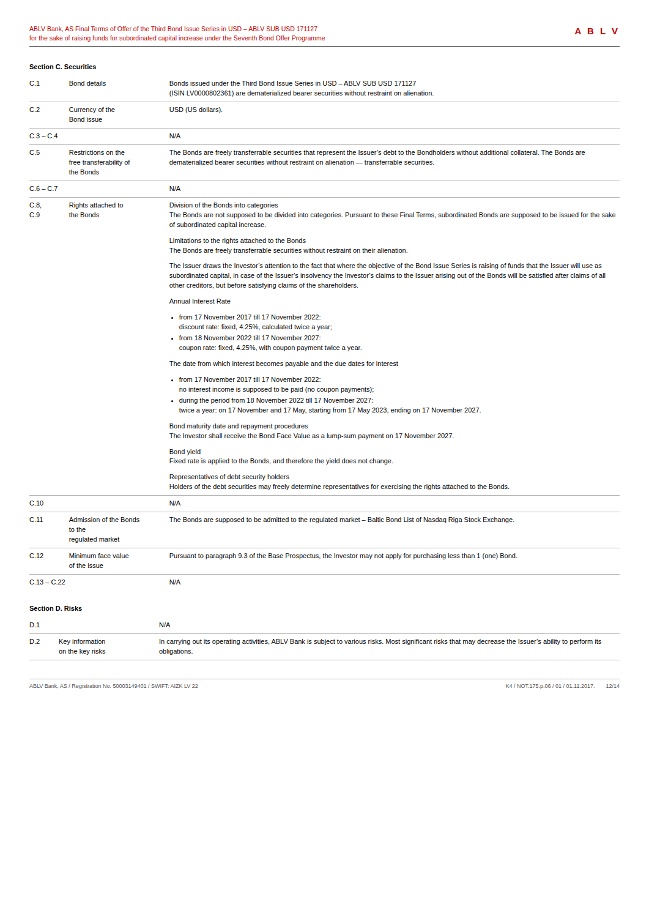ABLV Bank, AS Final Terms of Offer of the Third Bond Issue Series in USD – ABLV SUB USD 171127
for the sake of raising funds for subordinated capital increase under the Seventh Bond Offer Programme
A B L V
Section C. Securities
| C.1 | Bond details | Bonds issued under the Third Bond Issue Series in USD – ABLV SUB USD 171127 (ISIN LV0000802361) are dematerialized bearer securities without restraint on alienation. |
| C.2 | Currency of the Bond issue | USD (US dollars). |
| C.3 – C.4 | | N/A |
| C.5 | Restrictions on the free transferability of the Bonds | The Bonds are freely transferrable securities that represent the Issuer’s debt to the Bondholders without additional collateral. The Bonds are dematerialized bearer securities without restraint on alienation — transferrable securities. |
| C.6 – C.7 | | N/A |
| C.8, C.9 | Rights attached to the Bonds | Division of the Bonds into categories The Bonds are not supposed to be divided into categories. Pursuant to these Final Terms, subordinated Bonds are supposed to be issued for the sake of subordinated capital increase. Limitations to the rights attached to the Bonds The Bonds are freely transferrable securities without restraint on their alienation. The Issuer draws the Investor’s attention to the fact that where the objective of the Bond Issue Series is raising of funds that the Issuer will use as subordinated capital, in case of the Issuer’s insolvency the Investor’s claims to the Issuer arising out of the Bonds will be satisfied after claims of all other creditors, but before satisfying claims of the shareholders. Annual Interest Rate from 17 November 2017 till 17 November 2022: discount rate: fixed, 4.25%, calculated twice a year; from 18 November 2022 till 17 November 2027: coupon rate: fixed, 4.25%, with coupon payment twice a year. The date from which interest becomes payable and the due dates for interest from 17 November 2017 till 17 November 2022: no interest income is supposed to be paid (no coupon payments); during the period from 18 November 2022 till 17 November 2027: twice a year: on 17 November and 17 May, starting from 17 May 2023, ending on 17 November 2027. Bond maturity date and repayment procedures The Investor shall receive the Bond Face Value as a lump-sum payment on 17 November 2027. Bond yield Fixed rate is applied to the Bonds, and therefore the yield does not change. Representatives of debt security holders Holders of the debt securities may freely determine representatives for exercising the rights attached to the Bonds. |
| C.10 | | N/A |
| C.11 | Admission of the Bonds to the regulated market | The Bonds are supposed to be admitted to the regulated market – Baltic Bond List of Nasdaq Riga Stock Exchange. |
| C.12 | Minimum face value of the issue | Pursuant to paragraph 9.3 of the Base Prospectus, the Investor may not apply for purchasing less than 1 (one) Bond. |
| C.13 – C.22 | | N/A |
Section D. Risks
| D.1 | | N/A |
| D.2 | Key information on the key risks | In carrying out its operating activities, ABLV Bank is subject to various risks. Most significant risks that may decrease the Issuer’s ability to perform its obligations. |
ABLV Bank, AS / Registration No. 50003149401 / SWIFT: AIZK LV 22
K4 / NOT.175.p.06 / 01 / 01.11.2017.12/14